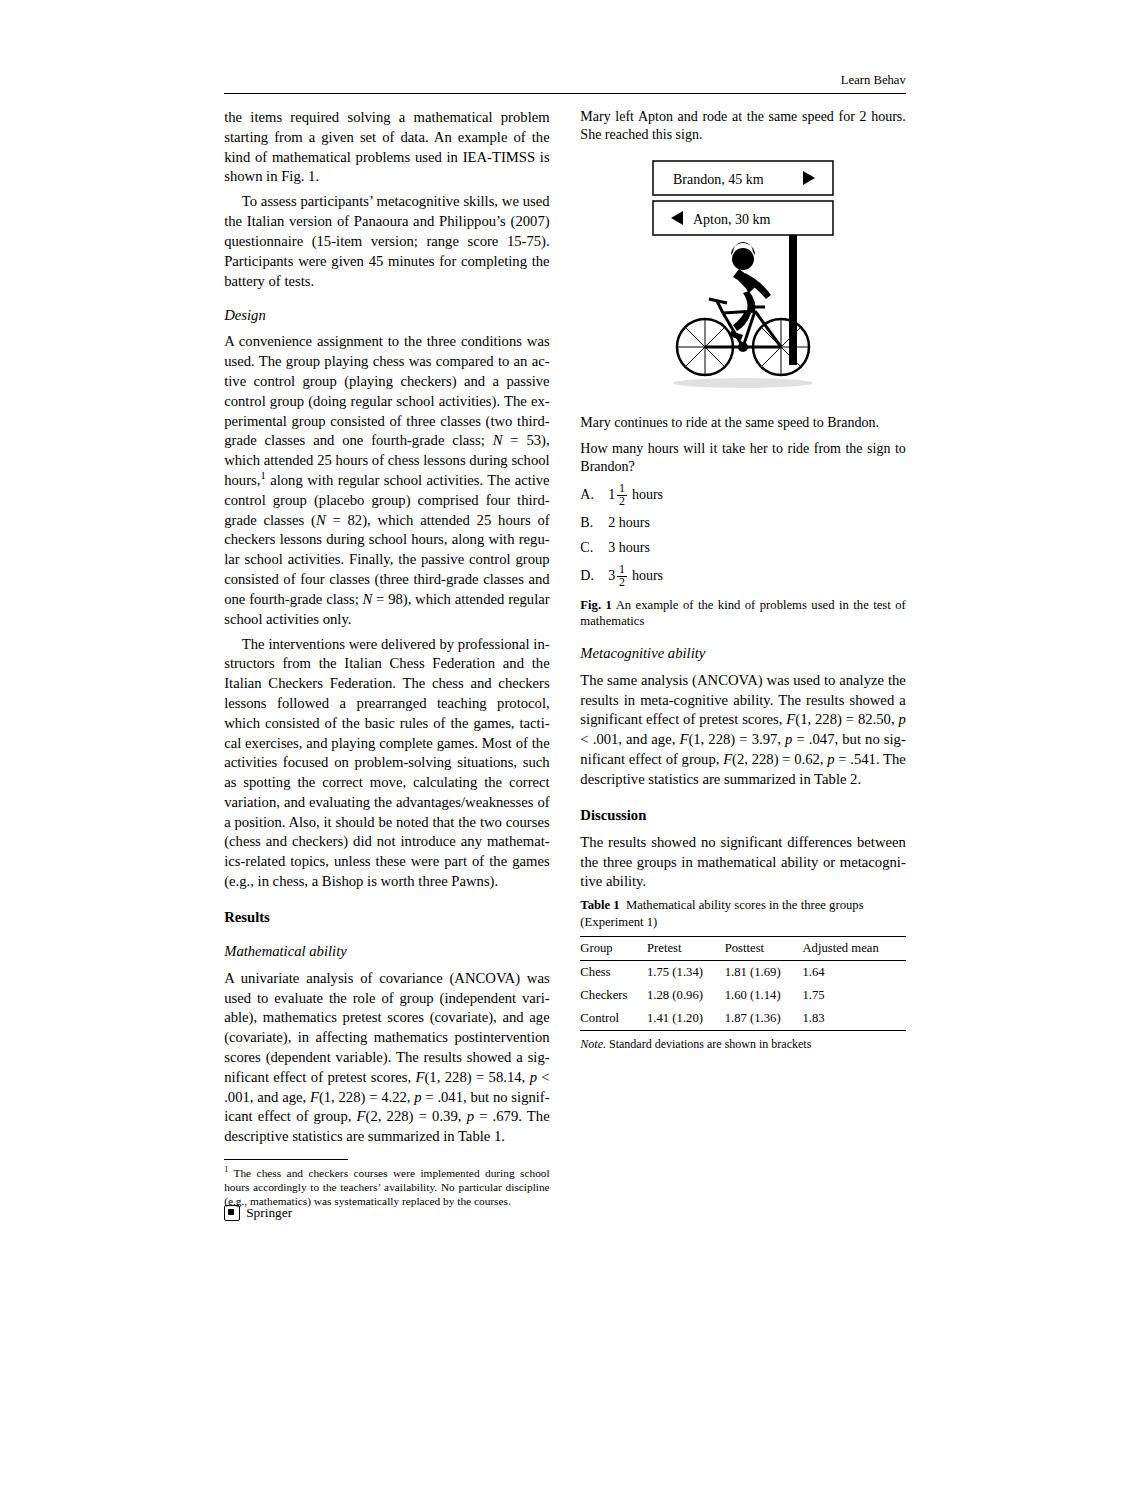Learn Behav
the items required solving a mathematical problem starting from a given set of data. An example of the kind of mathematical problems used in IEA-TIMSS is shown in Fig. 1.
To assess participants’ metacognitive skills, we used the Italian version of Panaoura and Philippou’s (2007) questionnaire (15-item version; range score 15-75). Participants were given 45 minutes for completing the battery of tests.
Design
A convenience assignment to the three conditions was used. The group playing chess was compared to an active control group (playing checkers) and a passive control group (doing regular school activities). The experimental group consisted of three classes (two third-grade classes and one fourth-grade class; N = 53), which attended 25 hours of chess lessons during school hours,1 along with regular school activities. The active control group (placebo group) comprised four third-grade classes (N = 82), which attended 25 hours of checkers lessons during school hours, along with regular school activities. Finally, the passive control group consisted of four classes (three third-grade classes and one fourth-grade class; N = 98), which attended regular school activities only.
The interventions were delivered by professional instructors from the Italian Chess Federation and the Italian Checkers Federation. The chess and checkers lessons followed a prearranged teaching protocol, which consisted of the basic rules of the games, tactical exercises, and playing complete games. Most of the activities focused on problem-solving situations, such as spotting the correct move, calculating the correct variation, and evaluating the advantages/weaknesses of a position. Also, it should be noted that the two courses (chess and checkers) did not introduce any mathematics-related topics, unless these were part of the games (e.g., in chess, a Bishop is worth three Pawns).
Results
Mathematical ability
A univariate analysis of covariance (ANCOVA) was used to evaluate the role of group (independent variable), mathematics pretest scores (covariate), and age (covariate), in affecting mathematics postintervention scores (dependent variable). The results showed a significant effect of pretest scores, F(1, 228) = 58.14, p < .001, and age, F(1, 228) = 4.22, p = .041, but no significant effect of group, F(2, 228) = 0.39, p = .679. The descriptive statistics are summarized in Table 1.
1 The chess and checkers courses were implemented during school hours accordingly to the teachers’ availability. No particular discipline (e.g., mathematics) was systematically replaced by the courses.
Mary left Apton and rode at the same speed for 2 hours. She reached this sign.
Brandon, 45 km Apton, 30 km
Mary continues to ride at the same speed to Brandon.
How many hours will it take her to ride from the sign to Brandon?
A. 112 hours
B. 2 hours
C. 3 hours
D. 312 hours
Fig. 1 An example of the kind of problems used in the test of mathematics
Metacognitive ability
The same analysis (ANCOVA) was used to analyze the results in meta-cognitive ability. The results showed a significant effect of pretest scores, F(1, 228) = 82.50, p < .001, and age, F(1, 228) = 3.97, p = .047, but no significant effect of group, F(2, 228) = 0.62, p = .541. The descriptive statistics are summarized in Table 2.
Discussion
The results showed no significant differences between the three groups in mathematical ability or metacognitive ability.
Table 1 Mathematical ability scores in the three groups (Experiment 1)
| Group | Pretest | Posttest | Adjusted mean |
| --- | --- | --- | --- |
| Chess | 1.75 (1.34) | 1.81 (1.69) | 1.64 |
| Checkers | 1.28 (0.96) | 1.60 (1.14) | 1.75 |
| Control | 1.41 (1.20) | 1.87 (1.36) | 1.83 |
Note. Standard deviations are shown in brackets
Springer